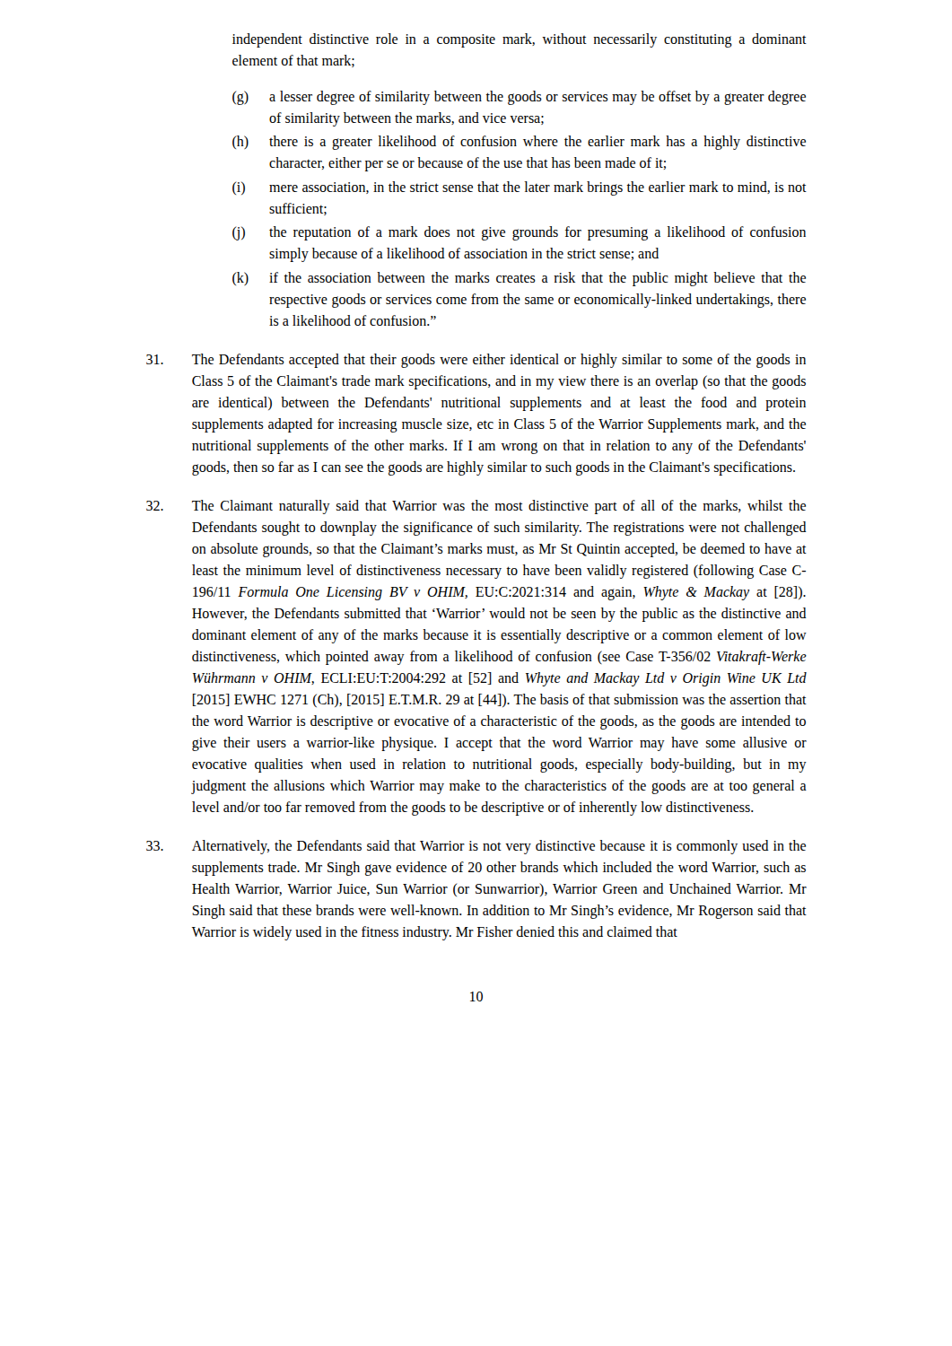independent distinctive role in a composite mark, without necessarily constituting a dominant element of that mark;
(g) a lesser degree of similarity between the goods or services may be offset by a greater degree of similarity between the marks, and vice versa;
(h) there is a greater likelihood of confusion where the earlier mark has a highly distinctive character, either per se or because of the use that has been made of it;
(i) mere association, in the strict sense that the later mark brings the earlier mark to mind, is not sufficient;
(j) the reputation of a mark does not give grounds for presuming a likelihood of confusion simply because of a likelihood of association in the strict sense; and
(k) if the association between the marks creates a risk that the public might believe that the respective goods or services come from the same or economically-linked undertakings, there is a likelihood of confusion.”
31. The Defendants accepted that their goods were either identical or highly similar to some of the goods in Class 5 of the Claimant's trade mark specifications, and in my view there is an overlap (so that the goods are identical) between the Defendants' nutritional supplements and at least the food and protein supplements adapted for increasing muscle size, etc in Class 5 of the Warrior Supplements mark, and the nutritional supplements of the other marks. If I am wrong on that in relation to any of the Defendants' goods, then so far as I can see the goods are highly similar to such goods in the Claimant's specifications.
32. The Claimant naturally said that Warrior was the most distinctive part of all of the marks, whilst the Defendants sought to downplay the significance of such similarity. The registrations were not challenged on absolute grounds, so that the Claimant’s marks must, as Mr St Quintin accepted, be deemed to have at least the minimum level of distinctiveness necessary to have been validly registered (following Case C-196/11 Formula One Licensing BV v OHIM, EU:C:2021:314 and again, Whyte & Mackay at [28]). However, the Defendants submitted that ‘Warrior’ would not be seen by the public as the distinctive and dominant element of any of the marks because it is essentially descriptive or a common element of low distinctiveness, which pointed away from a likelihood of confusion (see Case T-356/02 Vitakraft-Werke Wührmann v OHIM, ECLI:EU:T:2004:292 at [52] and Whyte and Mackay Ltd v Origin Wine UK Ltd [2015] EWHC 1271 (Ch), [2015] E.T.M.R. 29 at [44]). The basis of that submission was the assertion that the word Warrior is descriptive or evocative of a characteristic of the goods, as the goods are intended to give their users a warrior-like physique. I accept that the word Warrior may have some allusive or evocative qualities when used in relation to nutritional goods, especially body-building, but in my judgment the allusions which Warrior may make to the characteristics of the goods are at too general a level and/or too far removed from the goods to be descriptive or of inherently low distinctiveness.
33. Alternatively, the Defendants said that Warrior is not very distinctive because it is commonly used in the supplements trade. Mr Singh gave evidence of 20 other brands which included the word Warrior, such as Health Warrior, Warrior Juice, Sun Warrior (or Sunwarrior), Warrior Green and Unchained Warrior. Mr Singh said that these brands were well-known. In addition to Mr Singh’s evidence, Mr Rogerson said that Warrior is widely used in the fitness industry. Mr Fisher denied this and claimed that
10